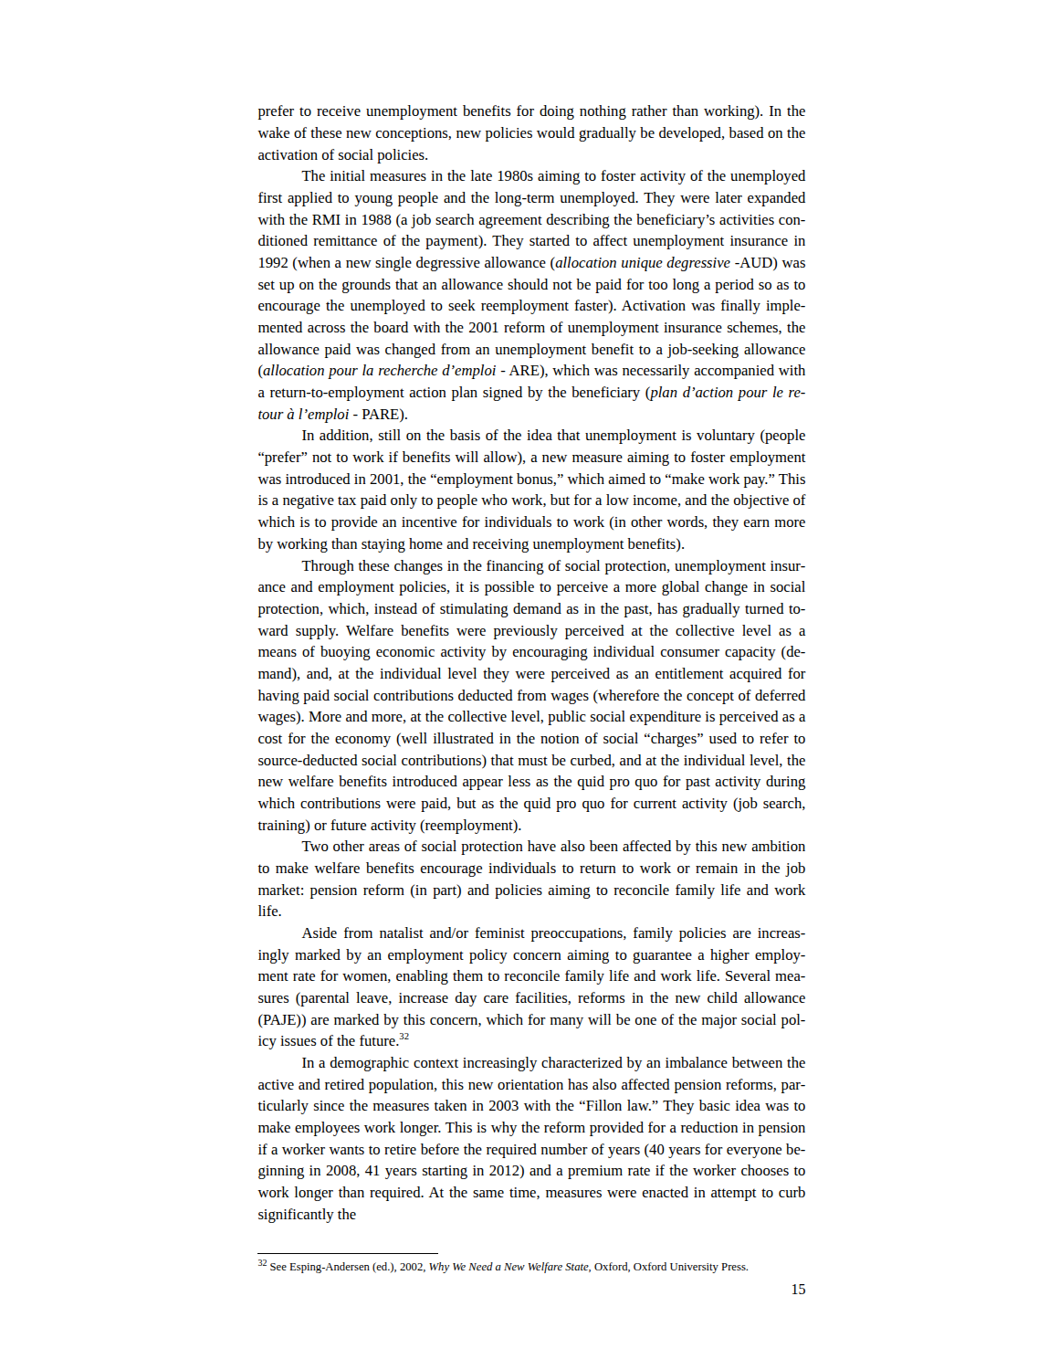prefer to receive unemployment benefits for doing nothing rather than working). In the wake of these new conceptions, new policies would gradually be developed, based on the activation of social policies.
The initial measures in the late 1980s aiming to foster activity of the unemployed first applied to young people and the long-term unemployed. They were later expanded with the RMI in 1988 (a job search agreement describing the beneficiary’s activities conditioned remittance of the payment). They started to affect unemployment insurance in 1992 (when a new single degressive allowance (allocation unique degressive -AUD) was set up on the grounds that an allowance should not be paid for too long a period so as to encourage the unemployed to seek reemployment faster). Activation was finally implemented across the board with the 2001 reform of unemployment insurance schemes, the allowance paid was changed from an unemployment benefit to a job-seeking allowance (allocation pour la recherche d’emploi - ARE), which was necessarily accompanied with a return-to-employment action plan signed by the beneficiary (plan d’action pour le retour à l’emploi - PARE).
In addition, still on the basis of the idea that unemployment is voluntary (people “prefer” not to work if benefits will allow), a new measure aiming to foster employment was introduced in 2001, the “employment bonus,” which aimed to “make work pay.” This is a negative tax paid only to people who work, but for a low income, and the objective of which is to provide an incentive for individuals to work (in other words, they earn more by working than staying home and receiving unemployment benefits).
Through these changes in the financing of social protection, unemployment insurance and employment policies, it is possible to perceive a more global change in social protection, which, instead of stimulating demand as in the past, has gradually turned toward supply. Welfare benefits were previously perceived at the collective level as a means of buoying economic activity by encouraging individual consumer capacity (demand), and, at the individual level they were perceived as an entitlement acquired for having paid social contributions deducted from wages (wherefore the concept of deferred wages). More and more, at the collective level, public social expenditure is perceived as a cost for the economy (well illustrated in the notion of social “charges” used to refer to source-deducted social contributions) that must be curbed, and at the individual level, the new welfare benefits introduced appear less as the quid pro quo for past activity during which contributions were paid, but as the quid pro quo for current activity (job search, training) or future activity (reemployment).
Two other areas of social protection have also been affected by this new ambition to make welfare benefits encourage individuals to return to work or remain in the job market: pension reform (in part) and policies aiming to reconcile family life and work life.
Aside from natalist and/or feminist preoccupations, family policies are increasingly marked by an employment policy concern aiming to guarantee a higher employment rate for women, enabling them to reconcile family life and work life. Several measures (parental leave, increase day care facilities, reforms in the new child allowance (PAJE)) are marked by this concern, which for many will be one of the major social policy issues of the future.32
In a demographic context increasingly characterized by an imbalance between the active and retired population, this new orientation has also affected pension reforms, particularly since the measures taken in 2003 with the “Fillon law.” They basic idea was to make employees work longer. This is why the reform provided for a reduction in pension if a worker wants to retire before the required number of years (40 years for everyone beginning in 2008, 41 years starting in 2012) and a premium rate if the worker chooses to work longer than required. At the same time, measures were enacted in attempt to curb significantly the
32 See Esping-Andersen (ed.), 2002, Why We Need a New Welfare State, Oxford, Oxford University Press.
15